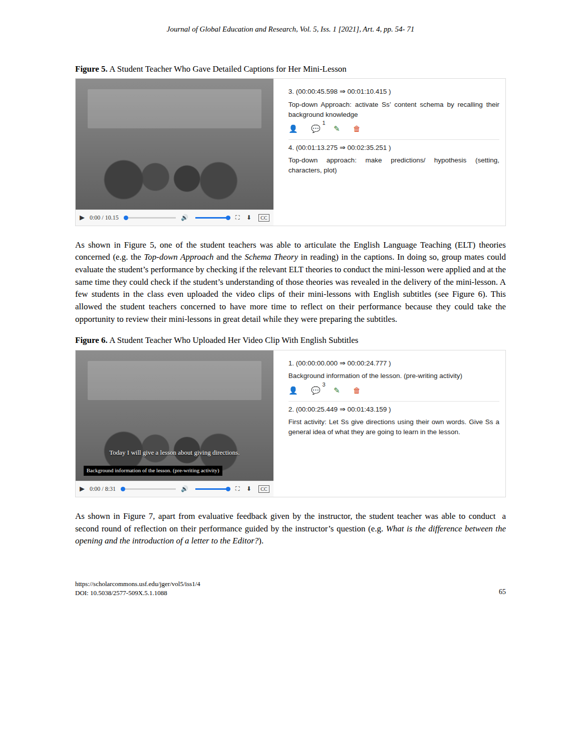Journal of Global Education and Research, Vol. 5, Iss. 1 [2021], Art. 4, pp. 54- 71
Figure 5. A Student Teacher Who Gave Detailed Captions for Her Mini-Lesson
▶ 0:00 / 10.15 🔊 ⛶ ⬇ CC
3. (00:00:45.598 ⇒ 00:01:10.415 )
Top-down Approach: activate Ss’ content schema by recalling their background knowledge
👤 💬1 ✎ 🗑
4. (00:01:13.275 ⇒ 00:02:35.251 )
Top-down approach: make predictions/ hypothesis (setting, characters, plot)
As shown in Figure 5, one of the student teachers was able to articulate the English Language Teaching (ELT) theories concerned (e.g. the Top-down Approach and the Schema Theory in reading) in the captions. In doing so, group mates could evaluate the student’s performance by checking if the relevant ELT theories to conduct the mini-lesson were applied and at the same time they could check if the student’s understanding of those theories was revealed in the delivery of the mini-lesson. A few students in the class even uploaded the video clips of their mini-lessons with English subtitles (see Figure 6). This allowed the student teachers concerned to have more time to reflect on their performance because they could take the opportunity to review their mini-lessons in great detail while they were preparing the subtitles.
Figure 6. A Student Teacher Who Uploaded Her Video Clip With English Subtitles
Today I will give a lesson about giving directions.
Background information of the lesson. (pre-writing activity)
▶ 0:00 / 8:31 🔊 ⛶ ⬇ CC
1. (00:00:00.000 ⇒ 00:00:24.777 )
Background information of the lesson. (pre-writing activity)
👤 💬3 ✎ 🗑
2. (00:00:25.449 ⇒ 00:01:43.159 )
First activity: Let Ss give directions using their own words. Give Ss a general idea of what they are going to learn in the lesson.
As shown in Figure 7, apart from evaluative feedback given by the instructor, the student teacher was able to conduct a second round of reflection on their performance guided by the instructor’s question (e.g. What is the difference between the opening and the introduction of a letter to the Editor?).
https://scholarcommons.usf.edu/jger/vol5/iss1/4
DOI: 10.5038/2577-509X.5.1.1088
65